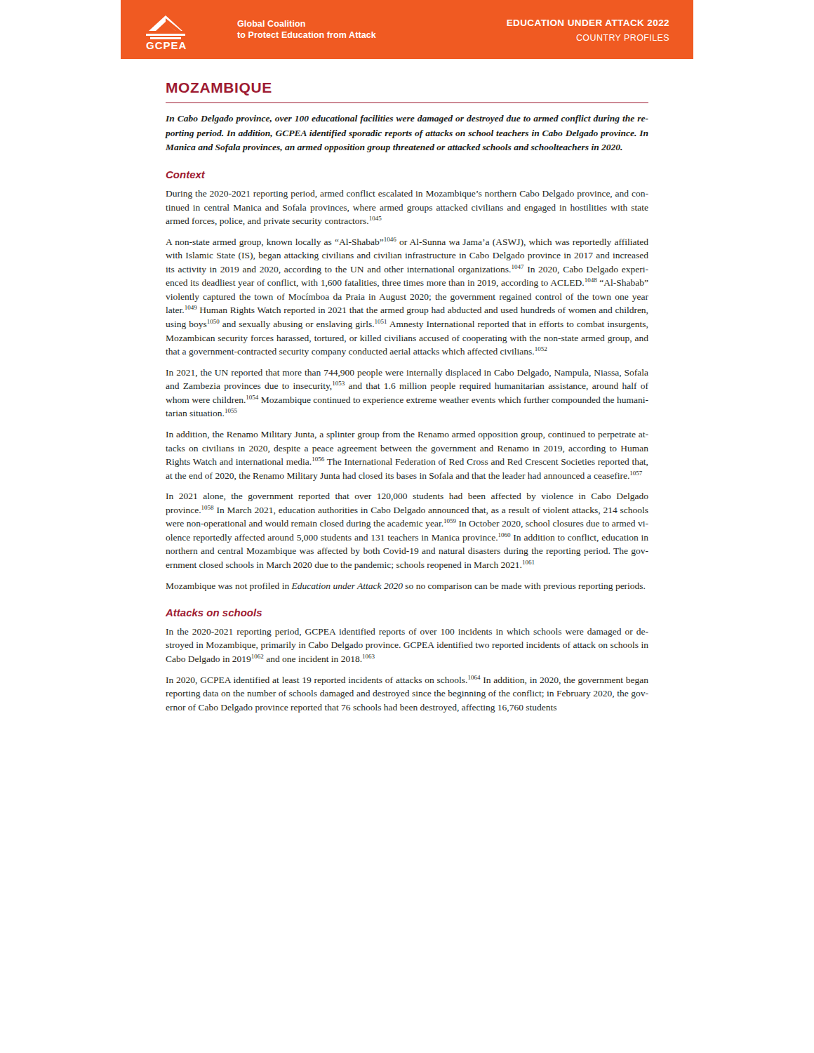GCPEA
Global Coalition
to Protect Education from Attack
EDUCATION UNDER ATTACK 2022
COUNTRY PROFILES
MOZAMBIQUE
In Cabo Delgado province, over 100 educational facilities were damaged or destroyed due to armed conflict during the reporting period. In addition, GCPEA identified sporadic reports of attacks on school teachers in Cabo Delgado province. In Manica and Sofala provinces, an armed opposition group threatened or attacked schools and schoolteachers in 2020.
Context
During the 2020-2021 reporting period, armed conflict escalated in Mozambique’s northern Cabo Delgado province, and continued in central Manica and Sofala provinces, where armed groups attacked civilians and engaged in hostilities with state armed forces, police, and private security contractors.1045
A non-state armed group, known locally as “Al-Shabab”1046 or Al-Sunna wa Jama’a (ASWJ), which was reportedly affiliated with Islamic State (IS), began attacking civilians and civilian infrastructure in Cabo Delgado province in 2017 and increased its activity in 2019 and 2020, according to the UN and other international organizations.1047 In 2020, Cabo Delgado experienced its deadliest year of conflict, with 1,600 fatalities, three times more than in 2019, according to ACLED.1048 “Al-Shabab” violently captured the town of Mocímboa da Praia in August 2020; the government regained control of the town one year later.1049 Human Rights Watch reported in 2021 that the armed group had abducted and used hundreds of women and children, using boys1050 and sexually abusing or enslaving girls.1051 Amnesty International reported that in efforts to combat insurgents, Mozambican security forces harassed, tortured, or killed civilians accused of cooperating with the non-state armed group, and that a government-contracted security company conducted aerial attacks which affected civilians.1052
In 2021, the UN reported that more than 744,900 people were internally displaced in Cabo Delgado, Nampula, Niassa, Sofala and Zambezia provinces due to insecurity,1053 and that 1.6 million people required humanitarian assistance, around half of whom were children.1054 Mozambique continued to experience extreme weather events which further compounded the humanitarian situation.1055
In addition, the Renamo Military Junta, a splinter group from the Renamo armed opposition group, continued to perpetrate attacks on civilians in 2020, despite a peace agreement between the government and Renamo in 2019, according to Human Rights Watch and international media.1056 The International Federation of Red Cross and Red Crescent Societies reported that, at the end of 2020, the Renamo Military Junta had closed its bases in Sofala and that the leader had announced a ceasefire.1057
In 2021 alone, the government reported that over 120,000 students had been affected by violence in Cabo Delgado province.1058 In March 2021, education authorities in Cabo Delgado announced that, as a result of violent attacks, 214 schools were non-operational and would remain closed during the academic year.1059 In October 2020, school closures due to armed violence reportedly affected around 5,000 students and 131 teachers in Manica province.1060 In addition to conflict, education in northern and central Mozambique was affected by both Covid-19 and natural disasters during the reporting period. The government closed schools in March 2020 due to the pandemic; schools reopened in March 2021.1061
Mozambique was not profiled in Education under Attack 2020 so no comparison can be made with previous reporting periods.
Attacks on schools
In the 2020-2021 reporting period, GCPEA identified reports of over 100 incidents in which schools were damaged or destroyed in Mozambique, primarily in Cabo Delgado province. GCPEA identified two reported incidents of attack on schools in Cabo Delgado in 20191062 and one incident in 2018.1063
In 2020, GCPEA identified at least 19 reported incidents of attacks on schools.1064 In addition, in 2020, the government began reporting data on the number of schools damaged and destroyed since the beginning of the conflict; in February 2020, the governor of Cabo Delgado province reported that 76 schools had been destroyed, affecting 16,760 students